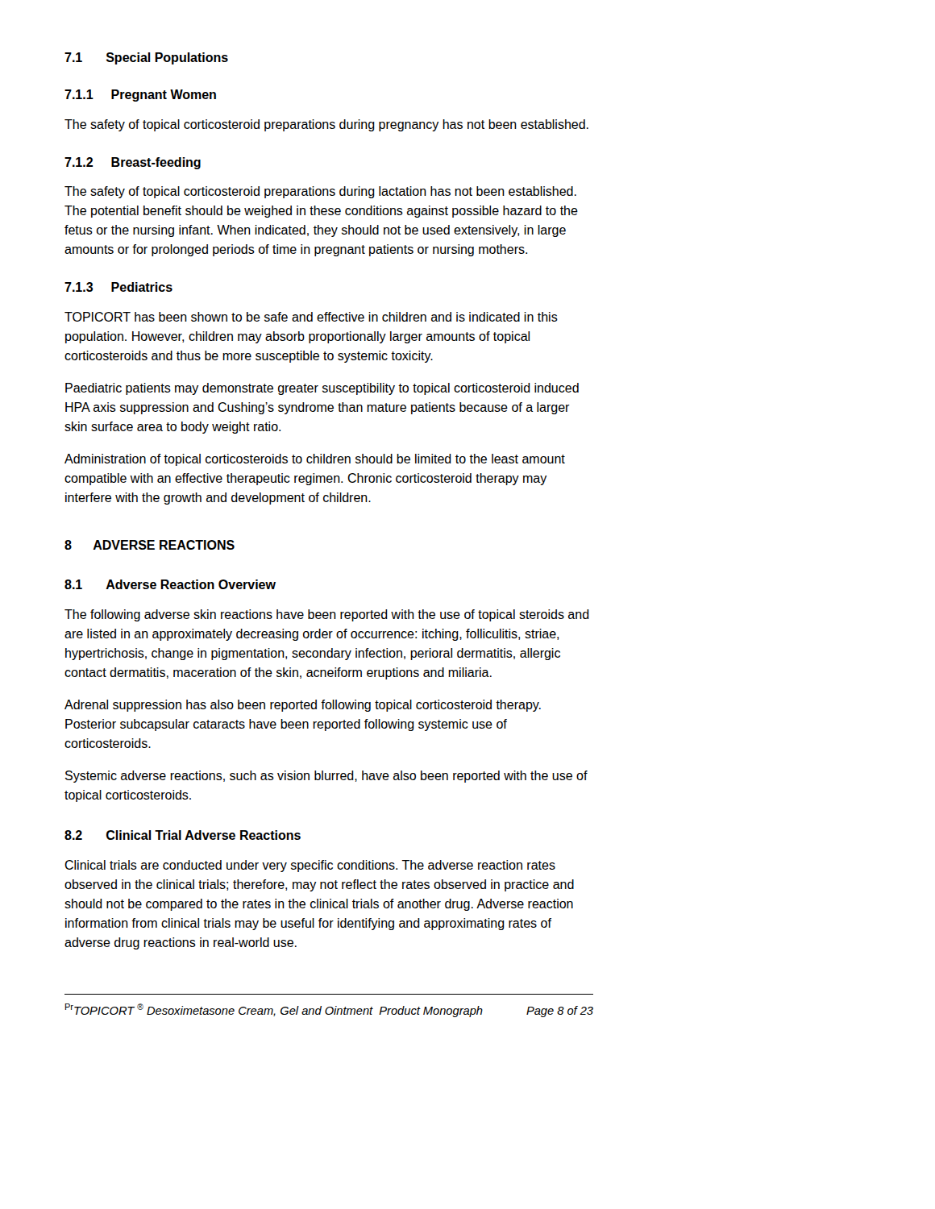7.1 Special Populations
7.1.1 Pregnant Women
The safety of topical corticosteroid preparations during pregnancy has not been established.
7.1.2 Breast-feeding
The safety of topical corticosteroid preparations during lactation has not been established. The potential benefit should be weighed in these conditions against possible hazard to the fetus or the nursing infant. When indicated, they should not be used extensively, in large amounts or for prolonged periods of time in pregnant patients or nursing mothers.
7.1.3 Pediatrics
TOPICORT has been shown to be safe and effective in children and is indicated in this population. However, children may absorb proportionally larger amounts of topical corticosteroids and thus be more susceptible to systemic toxicity.
Paediatric patients may demonstrate greater susceptibility to topical corticosteroid induced HPA axis suppression and Cushing’s syndrome than mature patients because of a larger skin surface area to body weight ratio.
Administration of topical corticosteroids to children should be limited to the least amount compatible with an effective therapeutic regimen. Chronic corticosteroid therapy may interfere with the growth and development of children.
8 ADVERSE REACTIONS
8.1 Adverse Reaction Overview
The following adverse skin reactions have been reported with the use of topical steroids and are listed in an approximately decreasing order of occurrence: itching, folliculitis, striae, hypertrichosis, change in pigmentation, secondary infection, perioral dermatitis, allergic contact dermatitis, maceration of the skin, acneiform eruptions and miliaria.
Adrenal suppression has also been reported following topical corticosteroid therapy. Posterior subcapsular cataracts have been reported following systemic use of corticosteroids.
Systemic adverse reactions, such as vision blurred, have also been reported with the use of topical corticosteroids.
8.2 Clinical Trial Adverse Reactions
Clinical trials are conducted under very specific conditions. The adverse reaction rates observed in the clinical trials; therefore, may not reflect the rates observed in practice and should not be compared to the rates in the clinical trials of another drug. Adverse reaction information from clinical trials may be useful for identifying and approximating rates of adverse drug reactions in real-world use.
Pr TOPICORT ® Desoximetasone Cream, Gel and Ointment Product Monograph
Page 8 of 23